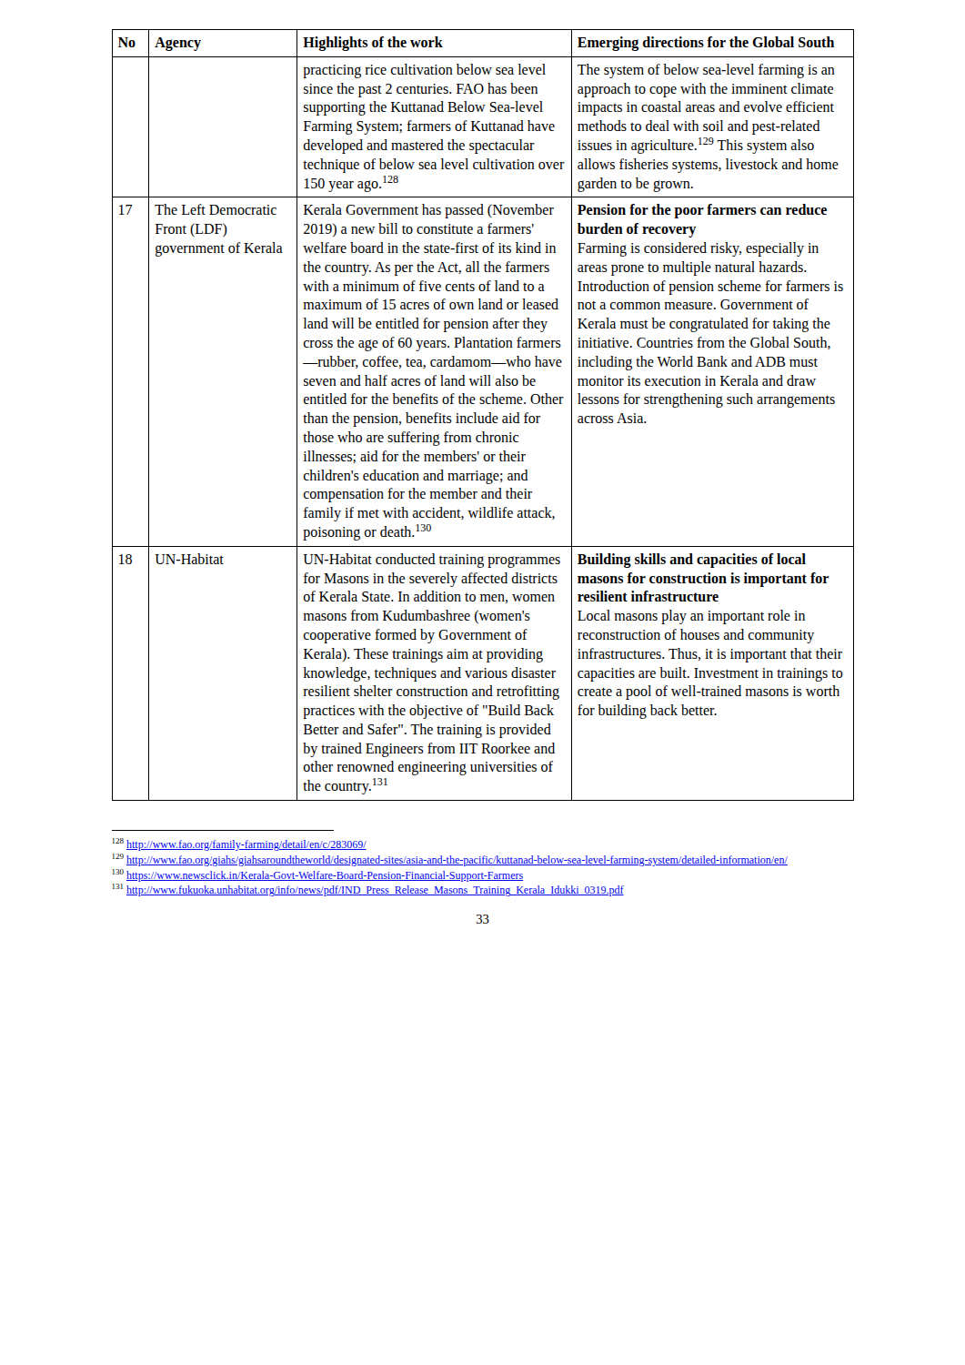| No | Agency | Highlights of the work | Emerging directions for the Global South |
| --- | --- | --- | --- |
| | | practicing rice cultivation below sea level since the past 2 centuries. FAO has been supporting the Kuttanad Below Sea-level Farming System; farmers of Kuttanad have developed and mastered the spectacular technique of below sea level cultivation over 150 year ago. 128 | The system of below sea-level farming is an approach to cope with the imminent climate impacts in coastal areas and evolve efficient methods to deal with soil and pest-related issues in agriculture. 129 This system also allows fisheries systems, livestock and home garden to be grown. |
| 17 | The Left Democratic Front (LDF) government of Kerala | Kerala Government has passed (November 2019) a new bill to constitute a farmers' welfare board in the state-first of its kind in the country. As per the Act, all the farmers with a minimum of five cents of land to a maximum of 15 acres of own land or leased land will be entitled for pension after they cross the age of 60 years. Plantation farmers—rubber, coffee, tea, cardamom—who have seven and half acres of land will also be entitled for the benefits of the scheme. Other than the pension, benefits include aid for those who are suffering from chronic illnesses; aid for the members' or their children's education and marriage; and compensation for the member and their family if met with accident, wildlife attack, poisoning or death. 130 | Pension for the poor farmers can reduce burden of recovery Farming is considered risky, especially in areas prone to multiple natural hazards. Introduction of pension scheme for farmers is not a common measure. Government of Kerala must be congratulated for taking the initiative. Countries from the Global South, including the World Bank and ADB must monitor its execution in Kerala and draw lessons for strengthening such arrangements across Asia. |
| 18 | UN-Habitat | UN-Habitat conducted training programmes for Masons in the severely affected districts of Kerala State. In addition to men, women masons from Kudumbashree (women's cooperative formed by Government of Kerala). These trainings aim at providing knowledge, techniques and various disaster resilient shelter construction and retrofitting practices with the objective of "Build Back Better and Safer". The training is provided by trained Engineers from IIT Roorkee and other renowned engineering universities of the country. 131 | Building skills and capacities of local masons for construction is important for resilient infrastructure Local masons play an important role in reconstruction of houses and community infrastructures. Thus, it is important that their capacities are built. Investment in trainings to create a pool of well-trained masons is worth for building back better. |
128 http://www.fao.org/family-farming/detail/en/c/283069/
129 http://www.fao.org/giahs/giahsaroundtheworld/designated-sites/asia-and-the-pacific/kuttanad-below-sea-level-farming-system/detailed-information/en/
130 https://www.newsclick.in/Kerala-Govt-Welfare-Board-Pension-Financial-Support-Farmers
131 http://www.fukuoka.unhabitat.org/info/news/pdf/IND_Press_Release_Masons_Training_Kerala_Idukki_0319.pdf
33